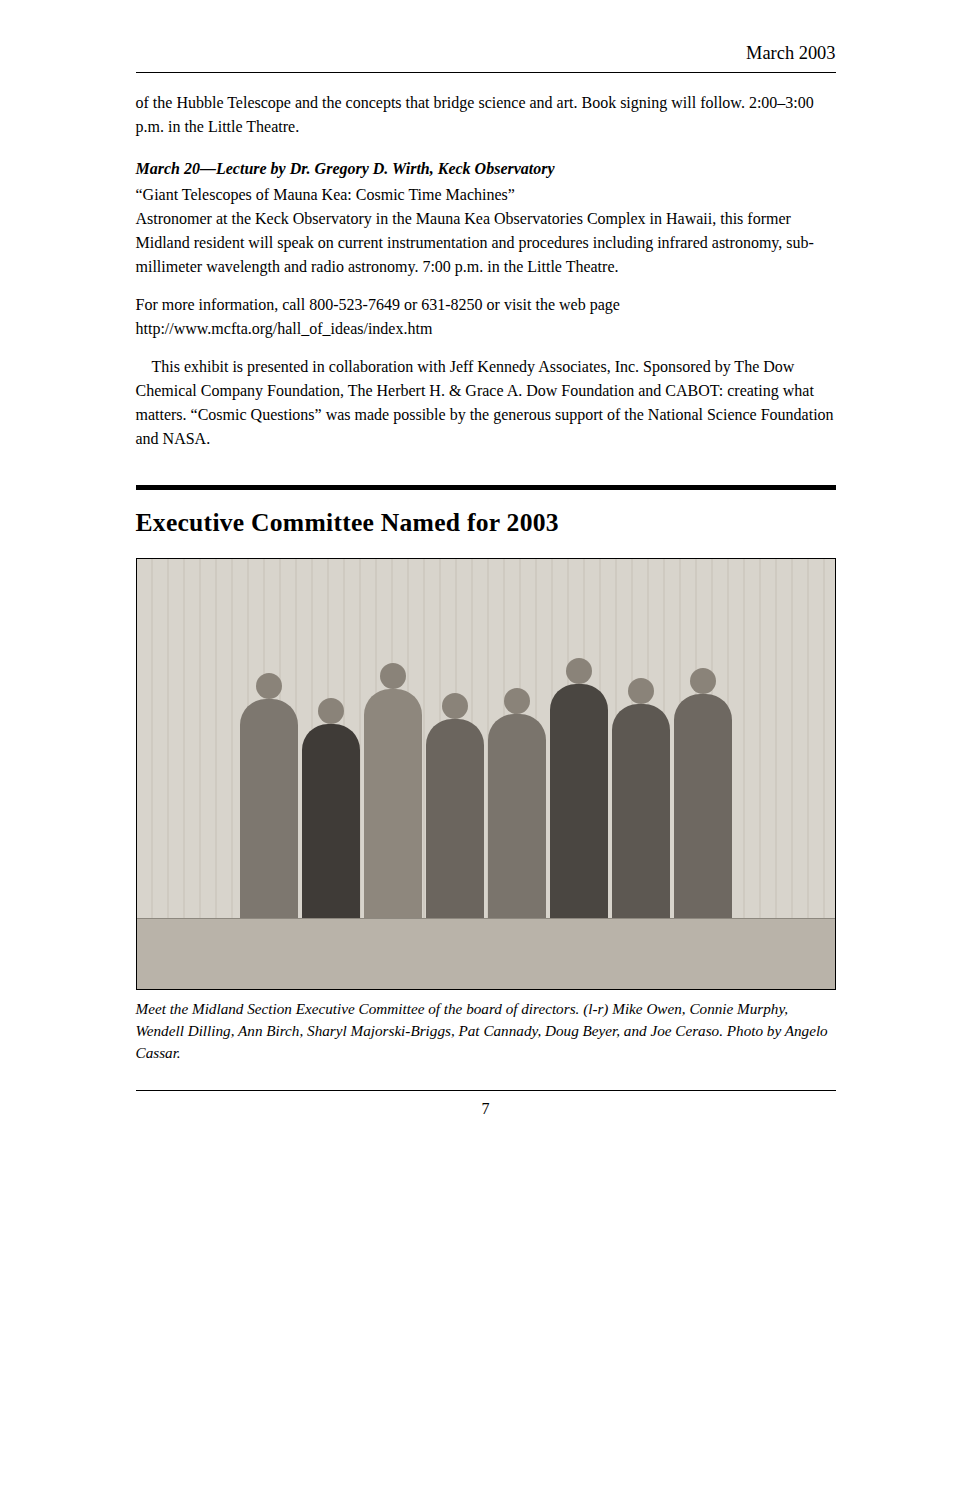March 2003
of the Hubble Telescope and the concepts that bridge science and art. Book signing will follow. 2:00–3:00 p.m. in the Little Theatre.
March 20—Lecture by Dr. Gregory D. Wirth, Keck Observatory
“Giant Telescopes of Mauna Kea: Cosmic Time Machines”
Astronomer at the Keck Observatory in the Mauna Kea Observatories Complex in Hawaii, this former Midland resident will speak on current instrumentation and procedures including infrared astronomy, sub-millimeter wavelength and radio astronomy. 7:00 p.m. in the Little Theatre.
For more information, call 800-523-7649 or 631-8250 or visit the web page http://www.mcfta.org/hall_of_ideas/index.htm
This exhibit is presented in collaboration with Jeff Kennedy Associates, Inc. Sponsored by The Dow Chemical Company Foundation, The Herbert H. & Grace A. Dow Foundation and CABOT: creating what matters. “Cosmic Questions” was made possible by the generous support of the National Science Foundation and NASA.
Executive Committee Named for 2003
Meet the Midland Section Executive Committee of the board of directors. (l-r) Mike Owen, Connie Murphy, Wendell Dilling, Ann Birch, Sharyl Majorski-Briggs, Pat Cannady, Doug Beyer, and Joe Ceraso. Photo by Angelo Cassar.
7